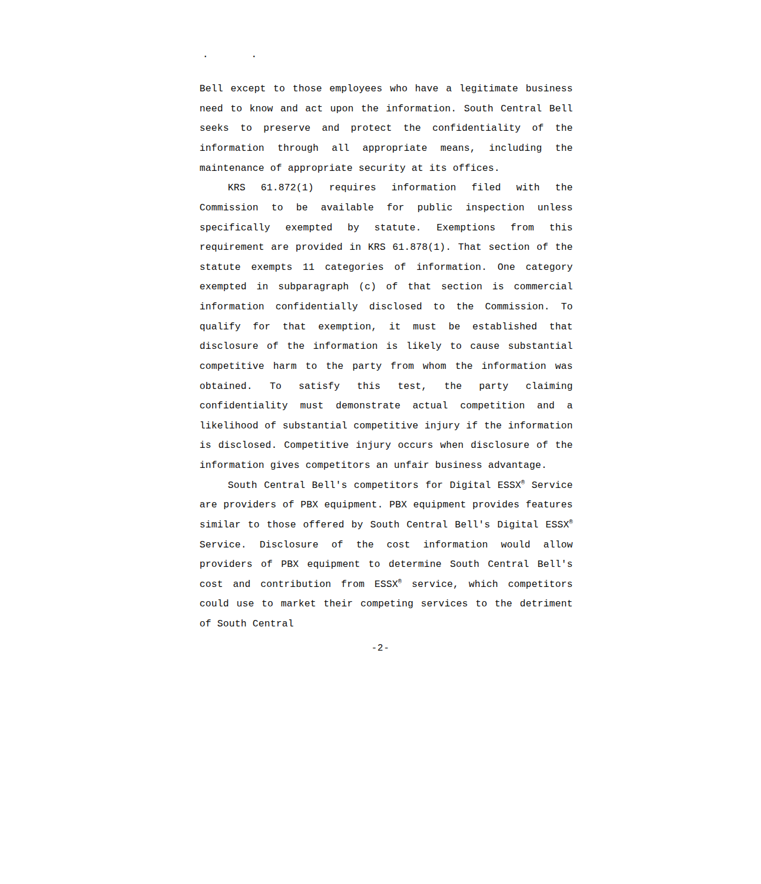· ·
Bell except to those employees who have a legitimate business need to know and act upon the information. South Central Bell seeks to preserve and protect the confidentiality of the information through all appropriate means, including the maintenance of appropriate security at its offices.
KRS 61.872(1) requires information filed with the Commission to be available for public inspection unless specifically exempted by statute. Exemptions from this requirement are provided in KRS 61.878(1). That section of the statute exempts 11 categories of information. One category exempted in subparagraph (c) of that section is commercial information confidentially disclosed to the Commission. To qualify for that exemption, it must be established that disclosure of the information is likely to cause substantial competitive harm to the party from whom the information was obtained. To satisfy this test, the party claiming confidentiality must demonstrate actual competition and a likelihood of substantial competitive injury if the information is disclosed. Competitive injury occurs when disclosure of the information gives competitors an unfair business advantage.
South Central Bell's competitors for Digital ESSX® Service are providers of PBX equipment. PBX equipment provides features similar to those offered by South Central Bell's Digital ESSX® Service. Disclosure of the cost information would allow providers of PBX equipment to determine South Central Bell's cost and contribution from ESSX® service, which competitors could use to market their competing services to the detriment of South Central
-2-